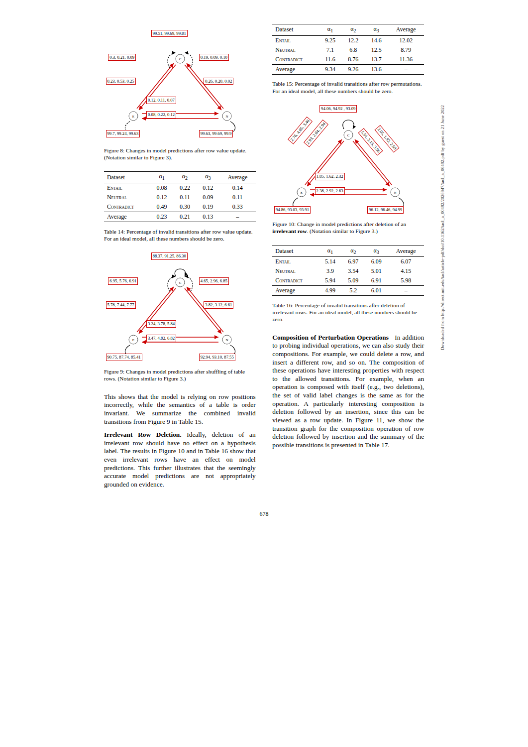Downloaded from http://direct.mit.edu/tacl/article-pdf/doi/10.1162/tacl_a_00482/2028847/tacl_a_00482.pdf by guest on 21 June 2022
C E N
99.51, 99.69, 99.81
0.3, 0.21, 0.09
0.19, 0.09, 0.10
0.23, 0.53, 0.25
0.26, 0.20, 0.02
0.12, 0.11, 0.07
0.08, 0.22, 0.12
99.7, 99.24, 99.63
99.63, 99.69, 99.9
Figure 8: Changes in model predictions after row value update. (Notation similar to Figure 3).
| Dataset | α 1 | α 2 | α 3 | Average |
| --- | --- | --- | --- | --- |
| Entail | 0.08 | 0.22 | 0.12 | 0.14 |
| Neutral | 0.12 | 0.11 | 0.09 | 0.11 |
| Contradict | 0.49 | 0.30 | 0.19 | 0.33 |
| Average | 0.23 | 0.21 | 0.13 | – |
Table 14: Percentage of invalid transitions after row value update. For an ideal model, all these numbers should be zero.
C E N
88.37, 91.25, 86.30
6.95, 5.76, 6.91
4.65, 2.96, 6.85
5.78, 7.44, 7.77
3.82, 3.12, 6.61
3.24, 3.78, 5.84
3.47, 4.82, 6.82
90.75, 87.74, 85.41
92.94, 93.10, 87.55
Figure 9: Changes in model predictions after shuffling of table rows. (Notation similar to Figure 3.)
This shows that the model is relying on row positions incorrectly, while the semantics of a table is order invariant. We summarize the combined invalid transitions from Figure 9 in Table 15.
Irrelevant Row Deletion. Ideally, deletion of an irrelevant row should have no effect on a hypothesis label. The results in Figure 10 and in Table 16 show that even irrelevant rows have an effect on model predictions. This further illustrates that the seemingly accurate model predictions are not appropriately grounded on evidence.
| Dataset | α 1 | α 2 | α 3 | Average |
| --- | --- | --- | --- | --- |
| Entail | 9.25 | 12.2 | 14.6 | 12.02 |
| Neutral | 7.1 | 6.8 | 12.5 | 8.79 |
| Contradict | 11.6 | 8.76 | 13.7 | 11.36 |
| Average | 9.34 | 9.26 | 13.6 | – |
Table 15: Percentage of invalid transitions after row permutations. For an ideal model, all these numbers should be zero.
C E N
94.06, 94.92 , 93.09
2.76, 4.05, 3.46
2.93, 2.04, 2.94
2.05, 1.92, 2.69
5.01, 2.15, 3.96
1.85, 1.62, 2.32
2.38, 2.92, 2.63
94.86, 93.03, 93.91
96.12, 96.46, 94.99
Figure 10: Change in model predictions after deletion of an irrelevant row. (Notation similar to Figure 3.)
| Dataset | α 1 | α 2 | α 3 | Average |
| --- | --- | --- | --- | --- |
| Entail | 5.14 | 6.97 | 6.09 | 6.07 |
| Neutral | 3.9 | 3.54 | 5.01 | 4.15 |
| Contradict | 5.94 | 5.09 | 6.91 | 5.98 |
| Average | 4.99 | 5.2 | 6.01 | – |
Table 16: Percentage of invalid transitions after deletion of irrelevant rows. For an ideal model, all these numbers should be zero.
Composition of Perturbation Operations In addition to probing individual operations, we can also study their compositions. For example, we could delete a row, and insert a different row, and so on. The composition of these operations have interesting properties with respect to the allowed transitions. For example, when an operation is composed with itself (e.g., two deletions), the set of valid label changes is the same as for the operation. A particularly interesting composition is deletion followed by an insertion, since this can be viewed as a row update. In Figure 11, we show the transition graph for the composition operation of row deletion followed by insertion and the summary of the possible transitions is presented in Table 17.
678